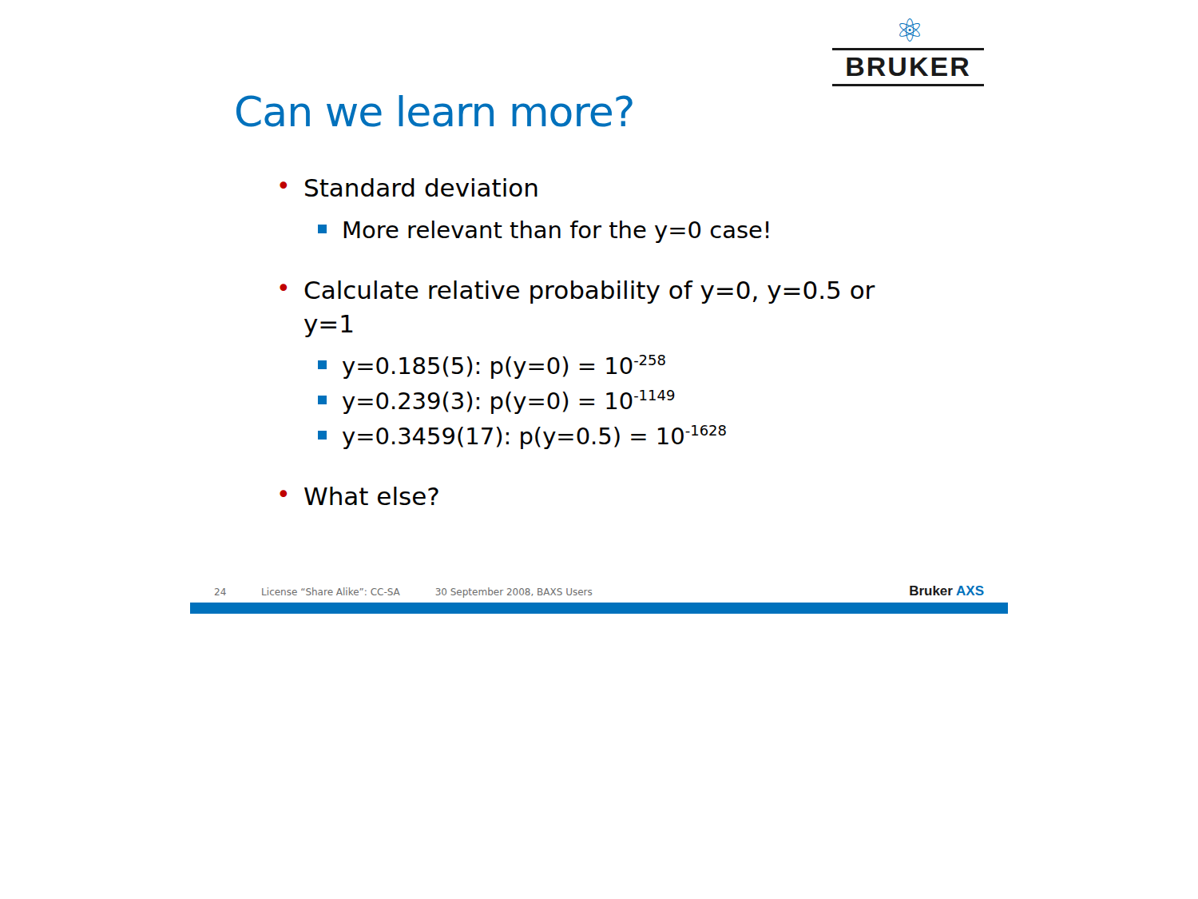⚛
BRUKER
Can we learn more?
Standard deviation
More relevant than for the y=0 case!
Calculate relative probability of y=0, y=0.5 or y=1
y=0.185(5): p(y=0) = 10-258
y=0.239(3): p(y=0) = 10-1149
y=0.3459(17): p(y=0.5) = 10-1628
What else?
24 License “Share Alike”: CC-SA 30 September 2008, BAXS Users
Bruker AXS